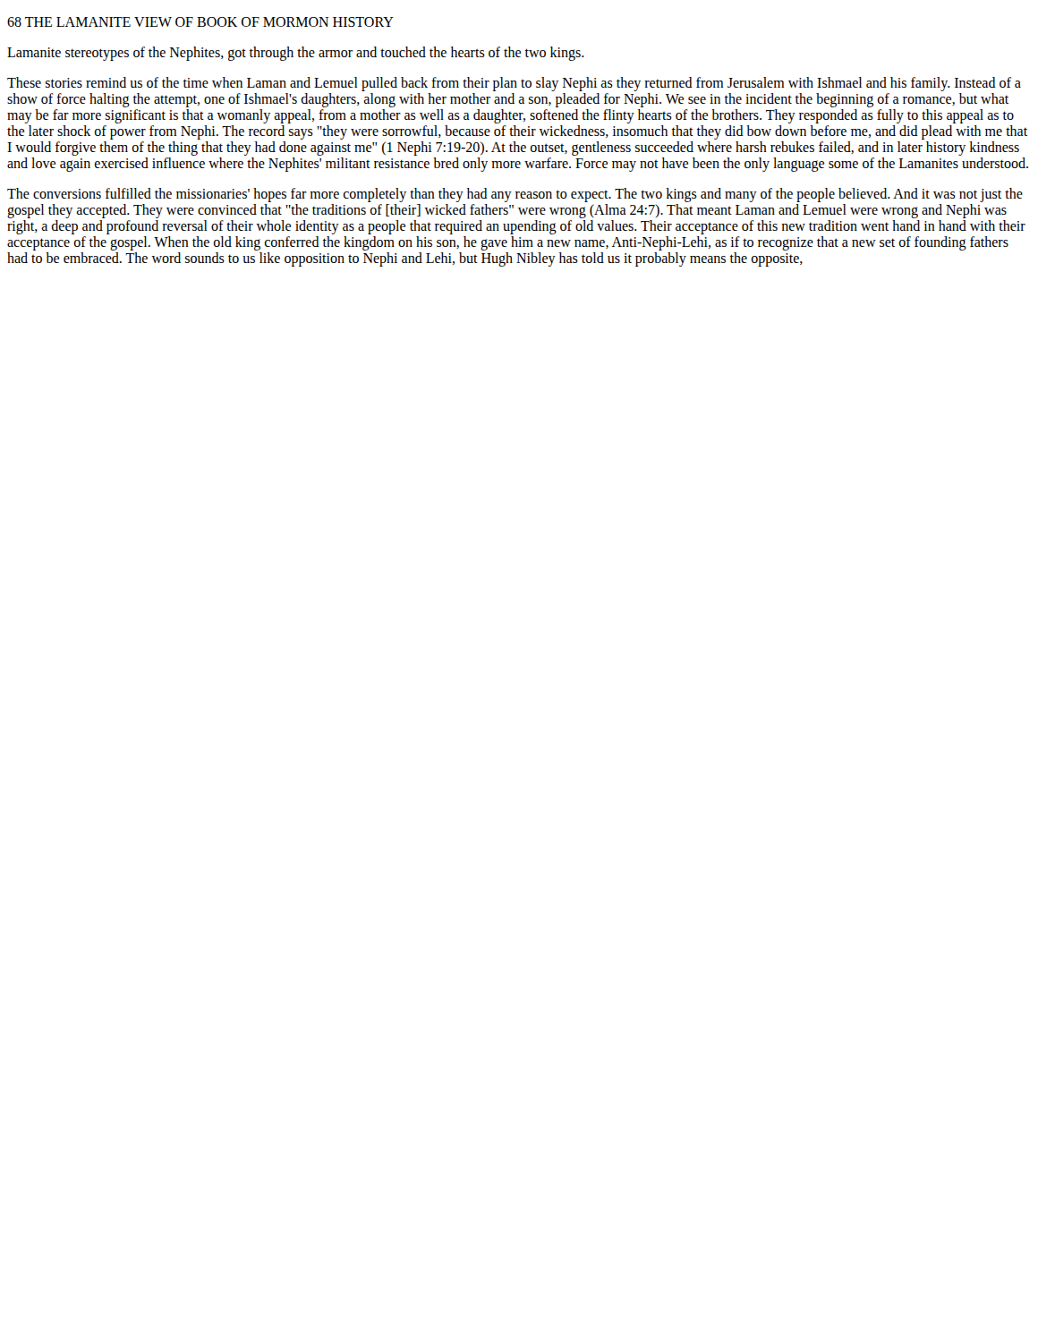68 THE LAMANITE VIEW OF BOOK OF MORMON HISTORY
Lamanite stereotypes of the Nephites, got through the armor and touched the hearts of the two kings.
These stories remind us of the time when Laman and Lemuel pulled back from their plan to slay Nephi as they returned from Jerusalem with Ishmael and his family. Instead of a show of force halting the attempt, one of Ishmael's daughters, along with her mother and a son, pleaded for Nephi. We see in the incident the beginning of a romance, but what may be far more significant is that a womanly appeal, from a mother as well as a daughter, softened the flinty hearts of the brothers. They responded as fully to this appeal as to the later shock of power from Nephi. The record says "they were sorrowful, because of their wickedness, insomuch that they did bow down before me, and did plead with me that I would forgive them of the thing that they had done against me" (1 Nephi 7:19-20). At the outset, gentleness succeeded where harsh rebukes failed, and in later history kindness and love again exercised influence where the Nephites' militant resistance bred only more warfare. Force may not have been the only language some of the Lamanites understood.
The conversions fulfilled the missionaries' hopes far more completely than they had any reason to expect. The two kings and many of the people believed. And it was not just the gospel they accepted. They were convinced that "the traditions of [their] wicked fathers" were wrong (Alma 24:7). That meant Laman and Lemuel were wrong and Nephi was right, a deep and profound reversal of their whole identity as a people that required an upending of old values. Their acceptance of this new tradition went hand in hand with their acceptance of the gospel. When the old king conferred the kingdom on his son, he gave him a new name, Anti-Nephi-Lehi, as if to recognize that a new set of founding fathers had to be embraced. The word sounds to us like opposition to Nephi and Lehi, but Hugh Nibley has told us it probably means the opposite,